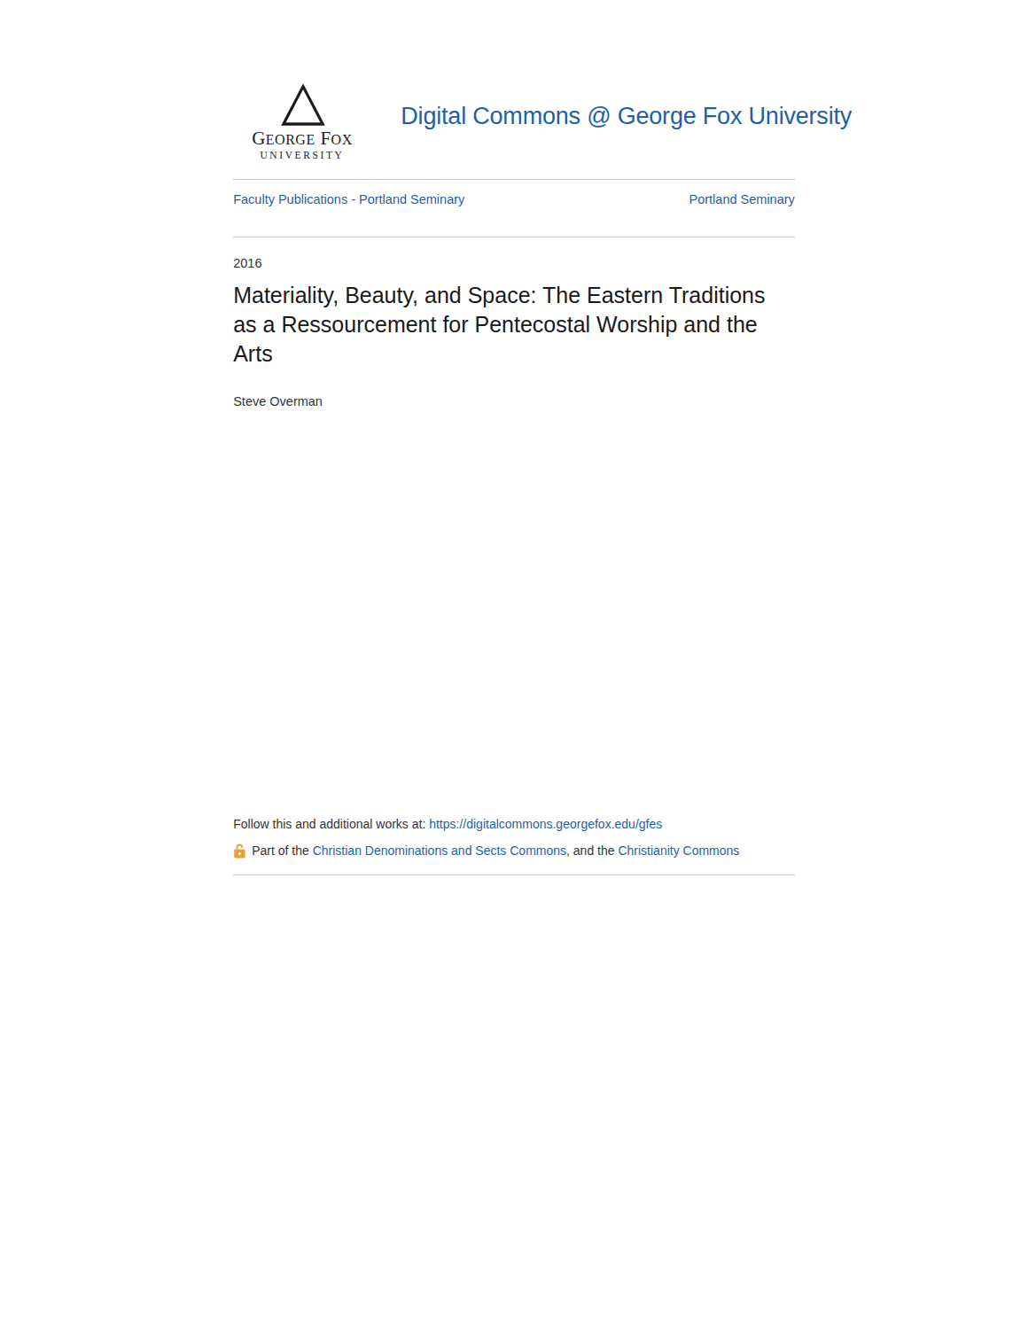△ GEORGE FOX UNIVERSITY
Digital Commons @ George Fox University
Faculty Publications - Portland Seminary
Portland Seminary
2016
Materiality, Beauty, and Space: The Eastern Traditions as a Ressourcement for Pentecostal Worship and the Arts
Steve Overman
Follow this and additional works at: https://digitalcommons.georgefox.edu/gfes
Part of the Christian Denominations and Sects Commons, and the Christianity Commons